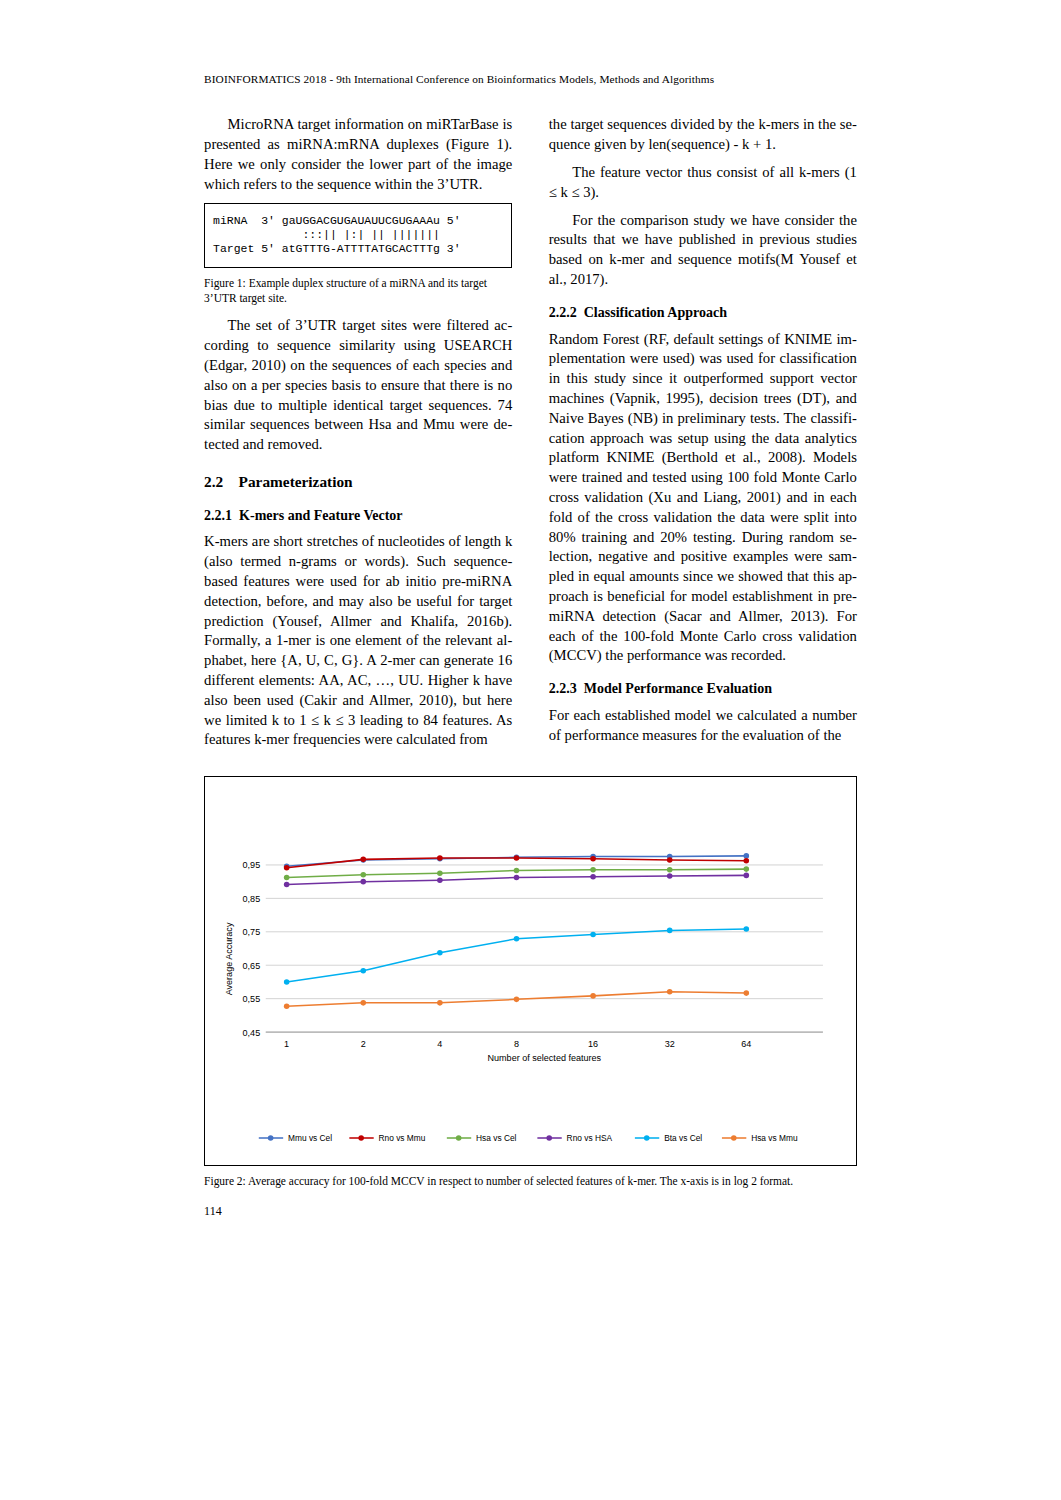BIOINFORMATICS 2018 - 9th International Conference on Bioinformatics Models, Methods and Algorithms
MicroRNA target information on miRTarBase is presented as miRNA:mRNA duplexes (Figure 1). Here we only consider the lower part of the image which refers to the sequence within the 3’UTR.
miRNA  3' gaUGGACGUGAUAUUCGUGAAAu 5'
             :::|| |:| || |||||||
Target 5' atGTTTG-ATTTTATGCACTTTg 3'
Figure 1: Example duplex structure of a miRNA and its target 3’UTR target site.
The set of 3’UTR target sites were filtered according to sequence similarity using USEARCH (Edgar, 2010) on the sequences of each species and also on a per species basis to ensure that there is no bias due to multiple identical target sequences. 74 similar sequences between Hsa and Mmu were detected and removed.
2.2 Parameterization
2.2.1 K-mers and Feature Vector
K-mers are short stretches of nucleotides of length k (also termed n-grams or words). Such sequence-based features were used for ab initio pre-miRNA detection, before, and may also be useful for target prediction (Yousef, Allmer and Khalifa, 2016b). Formally, a 1-mer is one element of the relevant alphabet, here {A, U, C, G}. A 2-mer can generate 16 different elements: AA, AC, …, UU. Higher k have also been used (Cakir and Allmer, 2010), but here we limited k to 1 ≤ k ≤ 3 leading to 84 features. As features k-mer frequencies were calculated from
the target sequences divided by the k-mers in the sequence given by len(sequence) - k + 1.
The feature vector thus consist of all k-mers (1 ≤ k ≤ 3).
For the comparison study we have consider the results that we have published in previous studies based on k-mer and sequence motifs(M Yousef et al., 2017).
2.2.2 Classification Approach
Random Forest (RF, default settings of KNIME implementation were used) was used for classification in this study since it outperformed support vector machines (Vapnik, 1995), decision trees (DT), and Naive Bayes (NB) in preliminary tests. The classification approach was setup using the data analytics platform KNIME (Berthold et al., 2008). Models were trained and tested using 100 fold Monte Carlo cross validation (Xu and Liang, 2001) and in each fold of the cross validation the data were split into 80% training and 20% testing. During random selection, negative and positive examples were sampled in equal amounts since we showed that this approach is beneficial for model establishment in pre-miRNA detection (Sacar and Allmer, 2013). For each of the 100-fold Monte Carlo cross validation (MCCV) the performance was recorded.
2.2.3 Model Performance Evaluation
For each established model we calculated a number of performance measures for the evaluation of the
Average Accuracy 0,95 0,85 0,75 0,65 0,55 0,45 1 2 4 8 16 32 64 Number of selected features Mmu vs Cel Rno vs Mmu Hsa vs Cel Rno vs HSA Bta vs Cel Hsa vs Mmu
Figure 2: Average accuracy for 100-fold MCCV in respect to number of selected features of k-mer. The x-axis is in log 2 format.
114